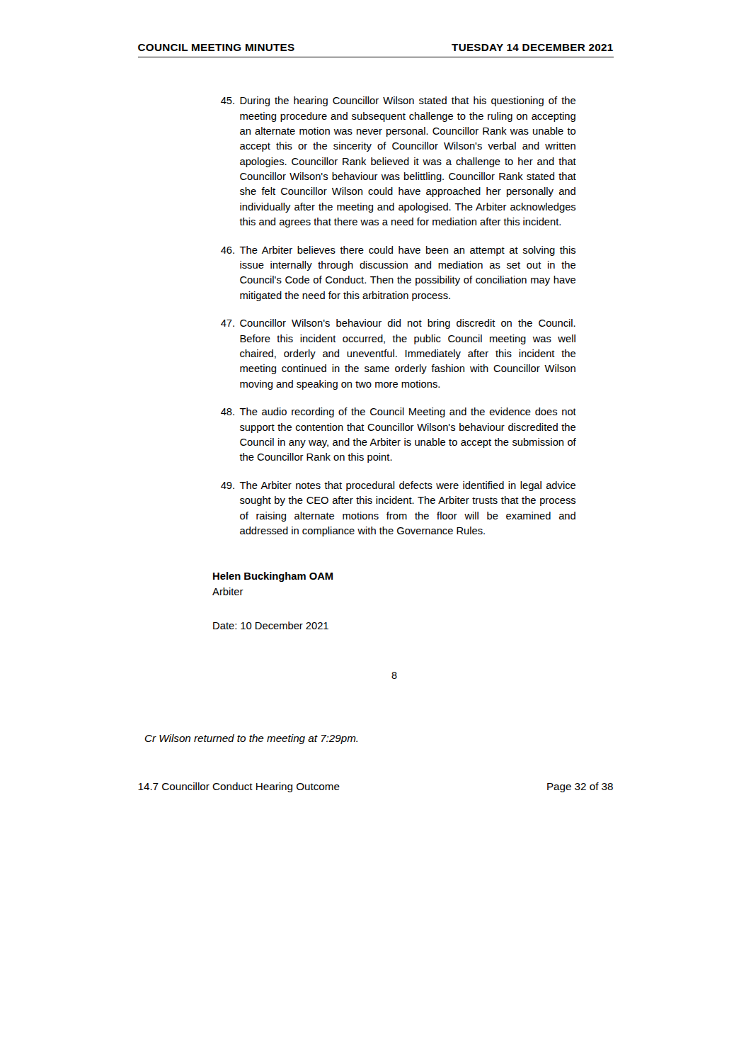COUNCIL MEETING MINUTES TUESDAY 14 DECEMBER 2021
45. During the hearing Councillor Wilson stated that his questioning of the meeting procedure and subsequent challenge to the ruling on accepting an alternate motion was never personal. Councillor Rank was unable to accept this or the sincerity of Councillor Wilson's verbal and written apologies. Councillor Rank believed it was a challenge to her and that Councillor Wilson's behaviour was belittling. Councillor Rank stated that she felt Councillor Wilson could have approached her personally and individually after the meeting and apologised. The Arbiter acknowledges this and agrees that there was a need for mediation after this incident.
46. The Arbiter believes there could have been an attempt at solving this issue internally through discussion and mediation as set out in the Council's Code of Conduct. Then the possibility of conciliation may have mitigated the need for this arbitration process.
47. Councillor Wilson's behaviour did not bring discredit on the Council. Before this incident occurred, the public Council meeting was well chaired, orderly and uneventful. Immediately after this incident the meeting continued in the same orderly fashion with Councillor Wilson moving and speaking on two more motions.
48. The audio recording of the Council Meeting and the evidence does not support the contention that Councillor Wilson's behaviour discredited the Council in any way, and the Arbiter is unable to accept the submission of the Councillor Rank on this point.
49. The Arbiter notes that procedural defects were identified in legal advice sought by the CEO after this incident. The Arbiter trusts that the process of raising alternate motions from the floor will be examined and addressed in compliance with the Governance Rules.
Helen Buckingham OAM
Arbiter
Date: 10 December 2021
8
Cr Wilson returned to the meeting at 7:29pm.
14.7 Councillor Conduct Hearing Outcome Page 32 of 38